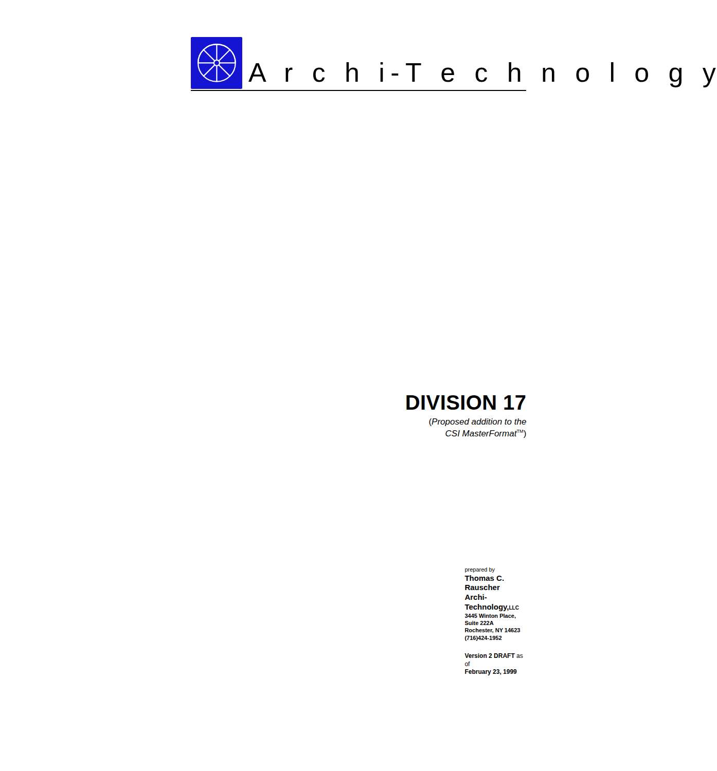A r c h i-T e c h n o l o g y LLC
DIVISION 17
(Proposed addition to the
CSI MasterFormatTM)
prepared by
Thomas C. Rauscher
Archi-Technology,LLC
3445 Winton Place, Suite 222A
Rochester, NY 14623
(716)424-1952
Version 2 DRAFT as of
February 23, 1999